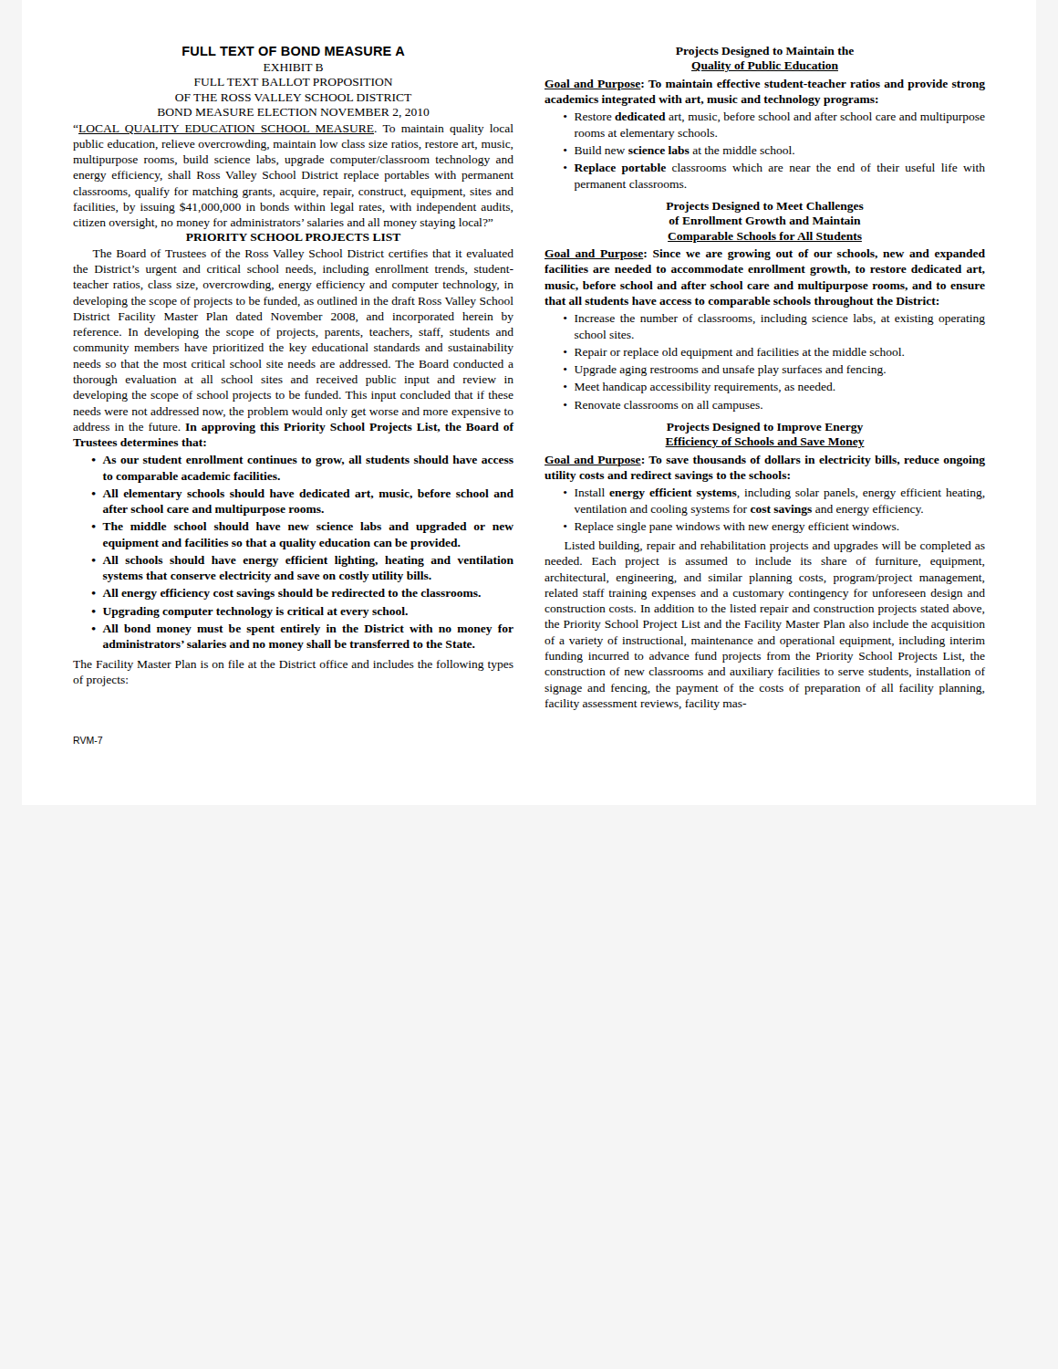FULL TEXT OF BOND MEASURE A
EXHIBIT B
FULL TEXT BALLOT PROPOSITION
OF THE ROSS VALLEY SCHOOL DISTRICT
BOND MEASURE ELECTION NOVEMBER 2, 2010
“LOCAL QUALITY EDUCATION SCHOOL MEASURE. To maintain quality local public education, relieve overcrowding, maintain low class size ratios, restore art, music, multipurpose rooms, build science labs, upgrade computer/classroom technology and energy efficiency, shall Ross Valley School District replace portables with permanent classrooms, qualify for matching grants, acquire, repair, construct, equipment, sites and facilities, by issuing $41,000,000 in bonds within legal rates, with independent audits, citizen oversight, no money for administrators’ salaries and all money staying local?”
PRIORITY SCHOOL PROJECTS LIST
The Board of Trustees of the Ross Valley School District certifies that it evaluated the District’s urgent and critical school needs, including enrollment trends, student-teacher ratios, class size, overcrowding, energy efficiency and computer technology, in developing the scope of projects to be funded, as outlined in the draft Ross Valley School District Facility Master Plan dated November 2008, and incorporated herein by reference. In developing the scope of projects, parents, teachers, staff, students and community members have prioritized the key educational standards and sustainability needs so that the most critical school site needs are addressed. The Board conducted a thorough evaluation at all school sites and received public input and review in developing the scope of school projects to be funded. This input concluded that if these needs were not addressed now, the problem would only get worse and more expensive to address in the future. In approving this Priority School Projects List, the Board of Trustees determines that:
As our student enrollment continues to grow, all students should have access to comparable academic facilities.
All elementary schools should have dedicated art, music, before school and after school care and multipurpose rooms.
The middle school should have new science labs and upgraded or new equipment and facilities so that a quality education can be provided.
All schools should have energy efficient lighting, heating and ventilation systems that conserve electricity and save on costly utility bills.
All energy efficiency cost savings should be redirected to the classrooms.
Upgrading computer technology is critical at every school.
All bond money must be spent entirely in the District with no money for administrators’ salaries and no money shall be transferred to the State.
The Facility Master Plan is on file at the District office and includes the following types of projects:
Projects Designed to Maintain the
Quality of Public Education
Goal and Purpose: To maintain effective student-teacher ratios and provide strong academics integrated with art, music and technology programs:
Restore dedicated art, music, before school and after school care and multipurpose rooms at elementary schools.
Build new science labs at the middle school.
Replace portable classrooms which are near the end of their useful life with permanent classrooms.
Projects Designed to Meet Challenges
of Enrollment Growth and Maintain
Comparable Schools for All Students
Goal and Purpose: Since we are growing out of our schools, new and expanded facilities are needed to accommodate enrollment growth, to restore dedicated art, music, before school and after school care and multipurpose rooms, and to ensure that all students have access to comparable schools throughout the District:
Increase the number of classrooms, including science labs, at existing operating school sites.
Repair or replace old equipment and facilities at the middle school.
Upgrade aging restrooms and unsafe play surfaces and fencing.
Meet handicap accessibility requirements, as needed.
Renovate classrooms on all campuses.
Projects Designed to Improve Energy
Efficiency of Schools and Save Money
Goal and Purpose: To save thousands of dollars in electricity bills, reduce ongoing utility costs and redirect savings to the schools:
Install energy efficient systems, including solar panels, energy efficient heating, ventilation and cooling systems for cost savings and energy efficiency.
Replace single pane windows with new energy efficient windows.
Listed building, repair and rehabilitation projects and upgrades will be completed as needed. Each project is assumed to include its share of furniture, equipment, architectural, engineering, and similar planning costs, program/project management, related staff training expenses and a customary contingency for unforeseen design and construction costs. In addition to the listed repair and construction projects stated above, the Priority School Project List and the Facility Master Plan also include the acquisition of a variety of instructional, maintenance and operational equipment, including interim funding incurred to advance fund projects from the Priority School Projects List, the construction of new classrooms and auxiliary facilities to serve students, installation of signage and fencing, the payment of the costs of preparation of all facility planning, facility assessment reviews, facility mas-
RVM-7